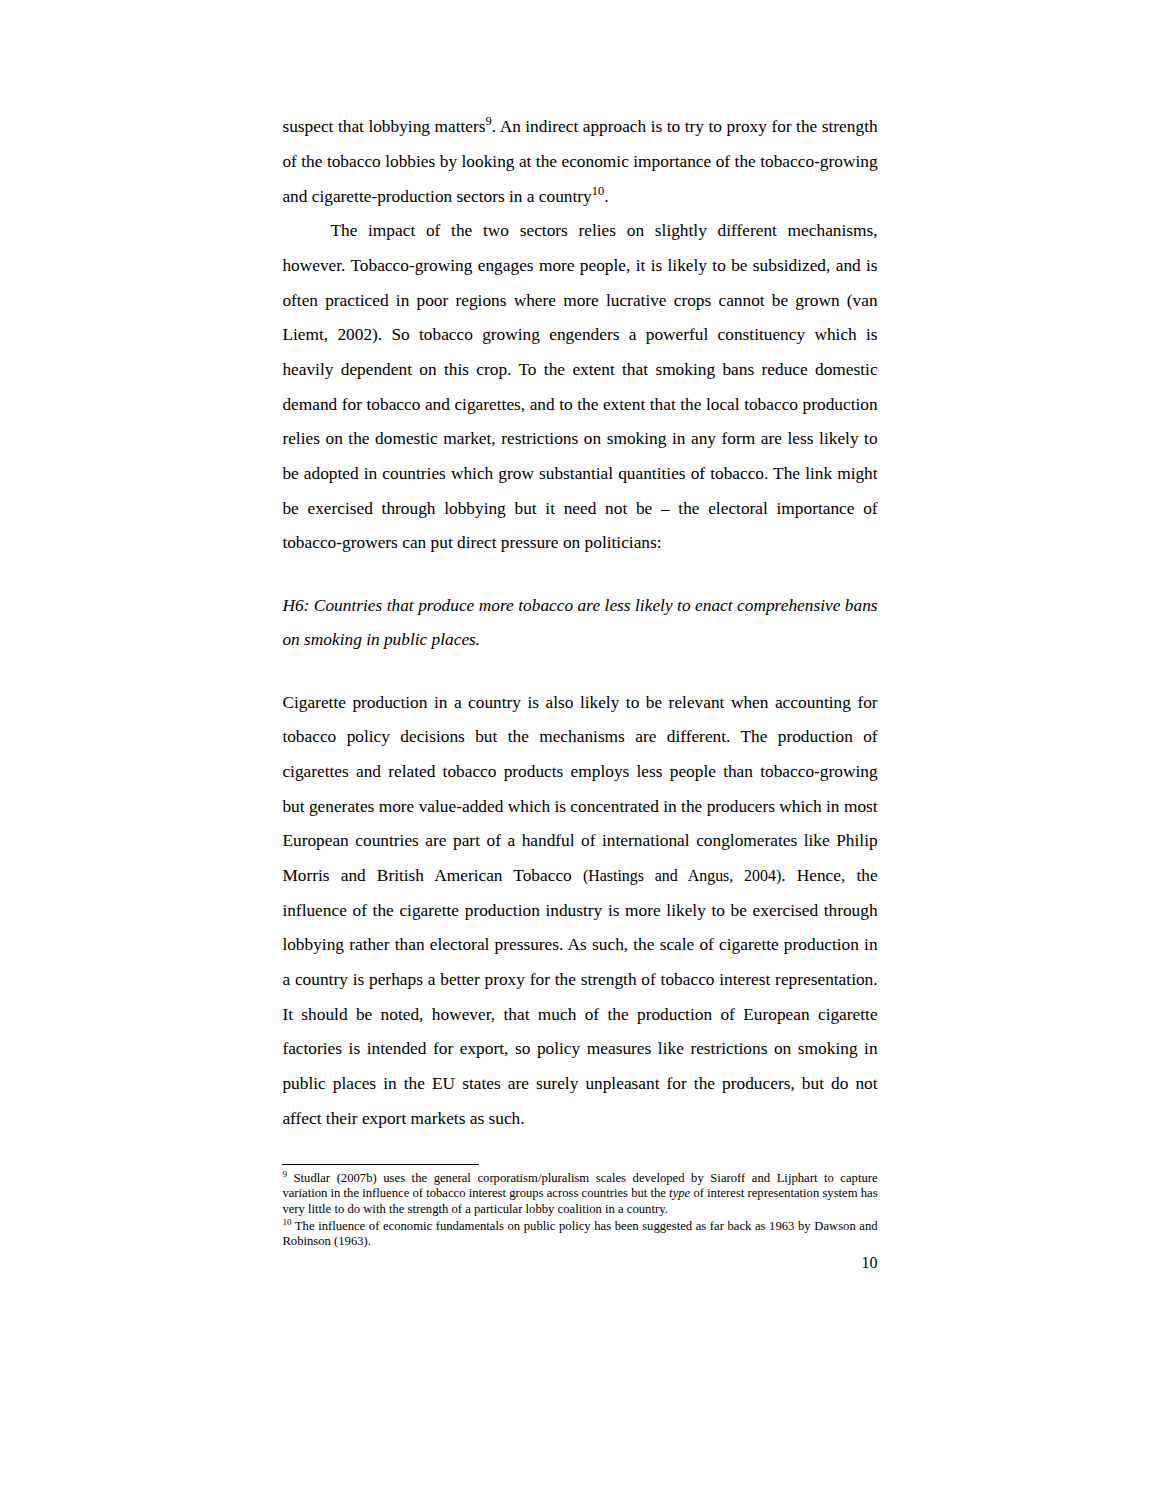suspect that lobbying matters9. An indirect approach is to try to proxy for the strength of the tobacco lobbies by looking at the economic importance of the tobacco-growing and cigarette-production sectors in a country10.
The impact of the two sectors relies on slightly different mechanisms, however. Tobacco-growing engages more people, it is likely to be subsidized, and is often practiced in poor regions where more lucrative crops cannot be grown (van Liemt, 2002). So tobacco growing engenders a powerful constituency which is heavily dependent on this crop. To the extent that smoking bans reduce domestic demand for tobacco and cigarettes, and to the extent that the local tobacco production relies on the domestic market, restrictions on smoking in any form are less likely to be adopted in countries which grow substantial quantities of tobacco. The link might be exercised through lobbying but it need not be – the electoral importance of tobacco-growers can put direct pressure on politicians:
H6: Countries that produce more tobacco are less likely to enact comprehensive bans on smoking in public places.
Cigarette production in a country is also likely to be relevant when accounting for tobacco policy decisions but the mechanisms are different. The production of cigarettes and related tobacco products employs less people than tobacco-growing but generates more value-added which is concentrated in the producers which in most European countries are part of a handful of international conglomerates like Philip Morris and British American Tobacco (Hastings and Angus, 2004). Hence, the influence of the cigarette production industry is more likely to be exercised through lobbying rather than electoral pressures. As such, the scale of cigarette production in a country is perhaps a better proxy for the strength of tobacco interest representation. It should be noted, however, that much of the production of European cigarette factories is intended for export, so policy measures like restrictions on smoking in public places in the EU states are surely unpleasant for the producers, but do not affect their export markets as such.
9 Studlar (2007b) uses the general corporatism/pluralism scales developed by Siaroff and Lijphart to capture variation in the influence of tobacco interest groups across countries but the type of interest representation system has very little to do with the strength of a particular lobby coalition in a country.
10 The influence of economic fundamentals on public policy has been suggested as far back as 1963 by Dawson and Robinson (1963).
10